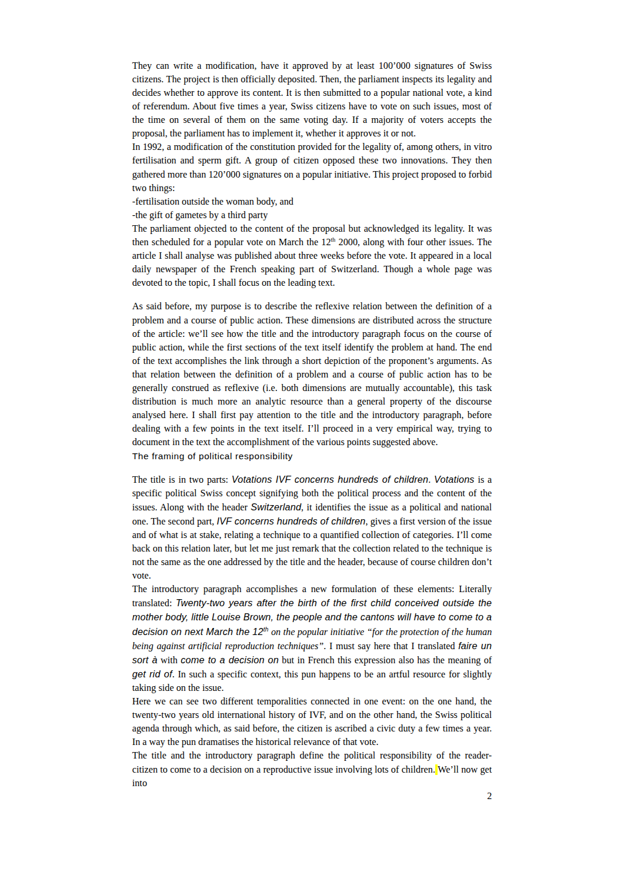They can write a modification, have it approved by at least 100’000 signatures of Swiss citizens. The project is then officially deposited. Then, the parliament inspects its legality and decides whether to approve its content. It is then submitted to a popular national vote, a kind of referendum. About five times a year, Swiss citizens have to vote on such issues, most of the time on several of them on the same voting day. If a majority of voters accepts the proposal, the parliament has to implement it, whether it approves it or not.
In 1992, a modification of the constitution provided for the legality of, among others, in vitro fertilisation and sperm gift. A group of citizen opposed these two innovations. They then gathered more than 120’000 signatures on a popular initiative. This project proposed to forbid two things:
-fertilisation outside the woman body, and
-the gift of gametes by a third party
The parliament objected to the content of the proposal but acknowledged its legality. It was then scheduled for a popular vote on March the 12th 2000, along with four other issues. The article I shall analyse was published about three weeks before the vote. It appeared in a local daily newspaper of the French speaking part of Switzerland. Though a whole page was devoted to the topic, I shall focus on the leading text.
As said before, my purpose is to describe the reflexive relation between the definition of a problem and a course of public action. These dimensions are distributed across the structure of the article: we’ll see how the title and the introductory paragraph focus on the course of public action, while the first sections of the text itself identify the problem at hand. The end of the text accomplishes the link through a short depiction of the proponent’s arguments. As that relation between the definition of a problem and a course of public action has to be generally construed as reflexive (i.e. both dimensions are mutually accountable), this task distribution is much more an analytic resource than a general property of the discourse analysed here. I shall first pay attention to the title and the introductory paragraph, before dealing with a few points in the text itself. I’ll proceed in a very empirical way, trying to document in the text the accomplishment of the various points suggested above.
The framing of political responsibility
The title is in two parts: Votations IVF concerns hundreds of children. Votations is a specific political Swiss concept signifying both the political process and the content of the issues. Along with the header Switzerland, it identifies the issue as a political and national one. The second part, IVF concerns hundreds of children, gives a first version of the issue and of what is at stake, relating a technique to a quantified collection of categories. I’ll come back on this relation later, but let me just remark that the collection related to the technique is not the same as the one addressed by the title and the header, because of course children don’t vote.
The introductory paragraph accomplishes a new formulation of these elements: Literally translated: Twenty-two years after the birth of the first child conceived outside the mother body, little Louise Brown, the people and the cantons will have to come to a decision on next March the 12th on the popular initiative “for the protection of the human being against artificial reproduction techniques”. I must say here that I translated faire un sort à with come to a decision on but in French this expression also has the meaning of get rid of. In such a specific context, this pun happens to be an artful resource for slightly taking side on the issue.
Here we can see two different temporalities connected in one event: on the one hand, the twenty-two years old international history of IVF, and on the other hand, the Swiss political agenda through which, as said before, the citizen is ascribed a civic duty a few times a year. In a way the pun dramatises the historical relevance of that vote.
The title and the introductory paragraph define the political responsibility of the reader-citizen to come to a decision on a reproductive issue involving lots of children. We’ll now get into
2